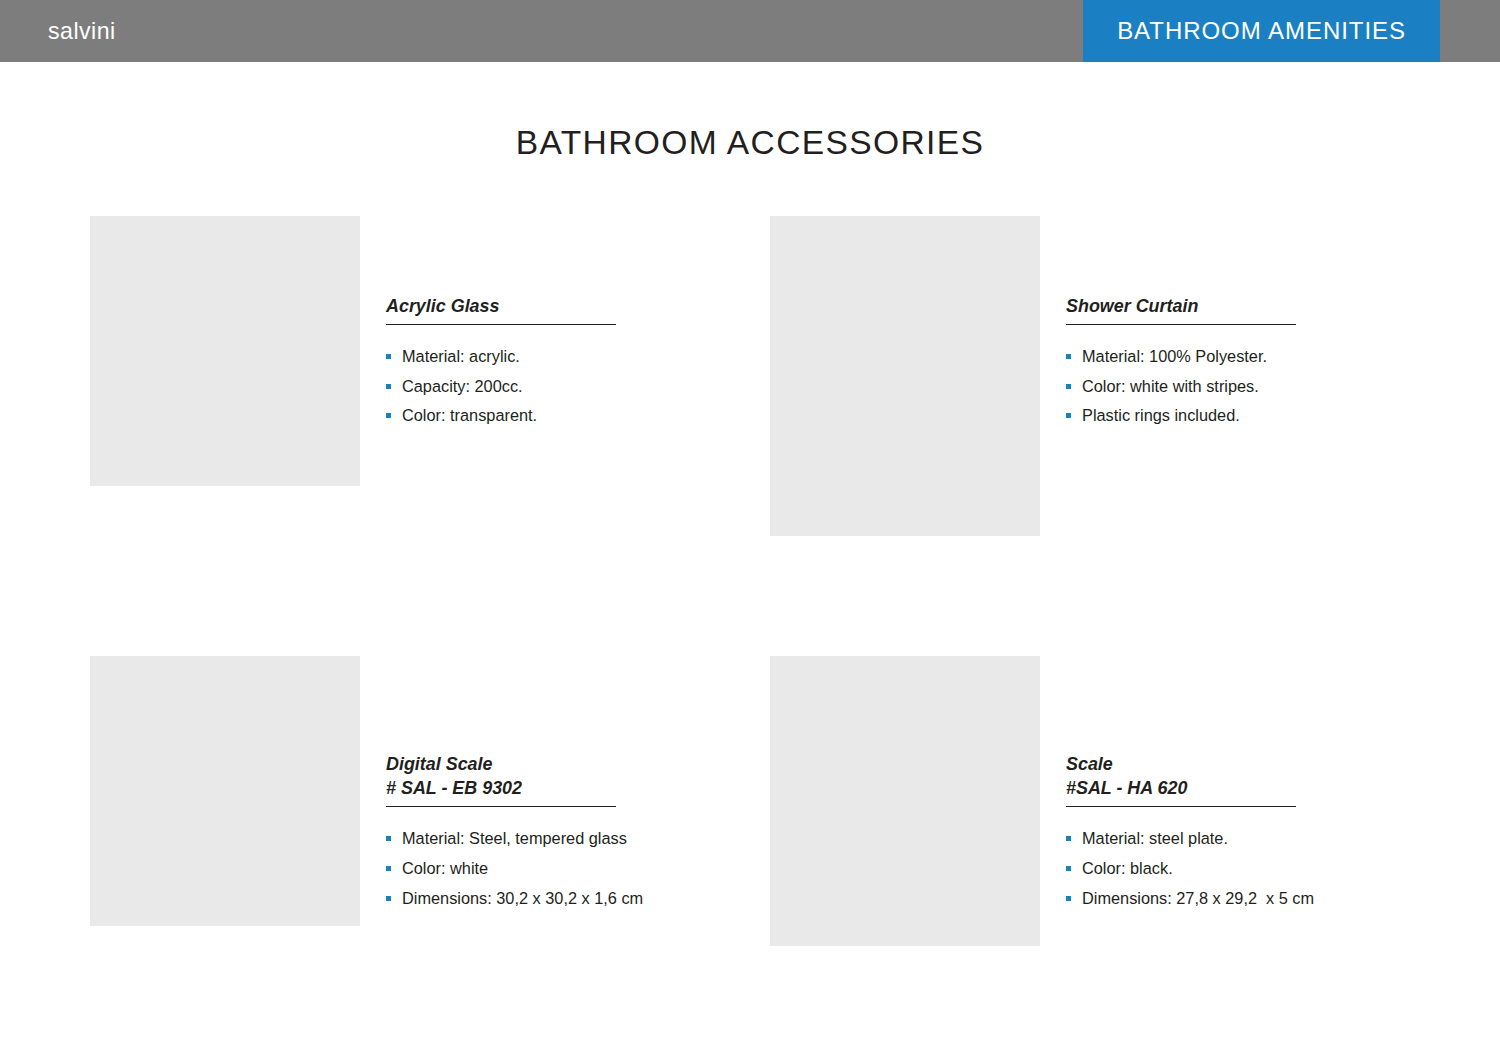salvini
BATHROOM AMENITIES
BATHROOM ACCESSORIES
Acrylic Glass
Material: acrylic.
Capacity: 200cc.
Color: transparent.
Shower Curtain
Material: 100% Polyester.
Color: white with stripes.
Plastic rings included.
Digital Scale# SAL - EB 9302
Material: Steel, tempered glass
Color: white
Dimensions: 30,2 x 30,2 x 1,6 cm
Scale#SAL - HA 620
Material: steel plate.
Color: black.
Dimensions: 27,8 x 29,2 x 5 cm